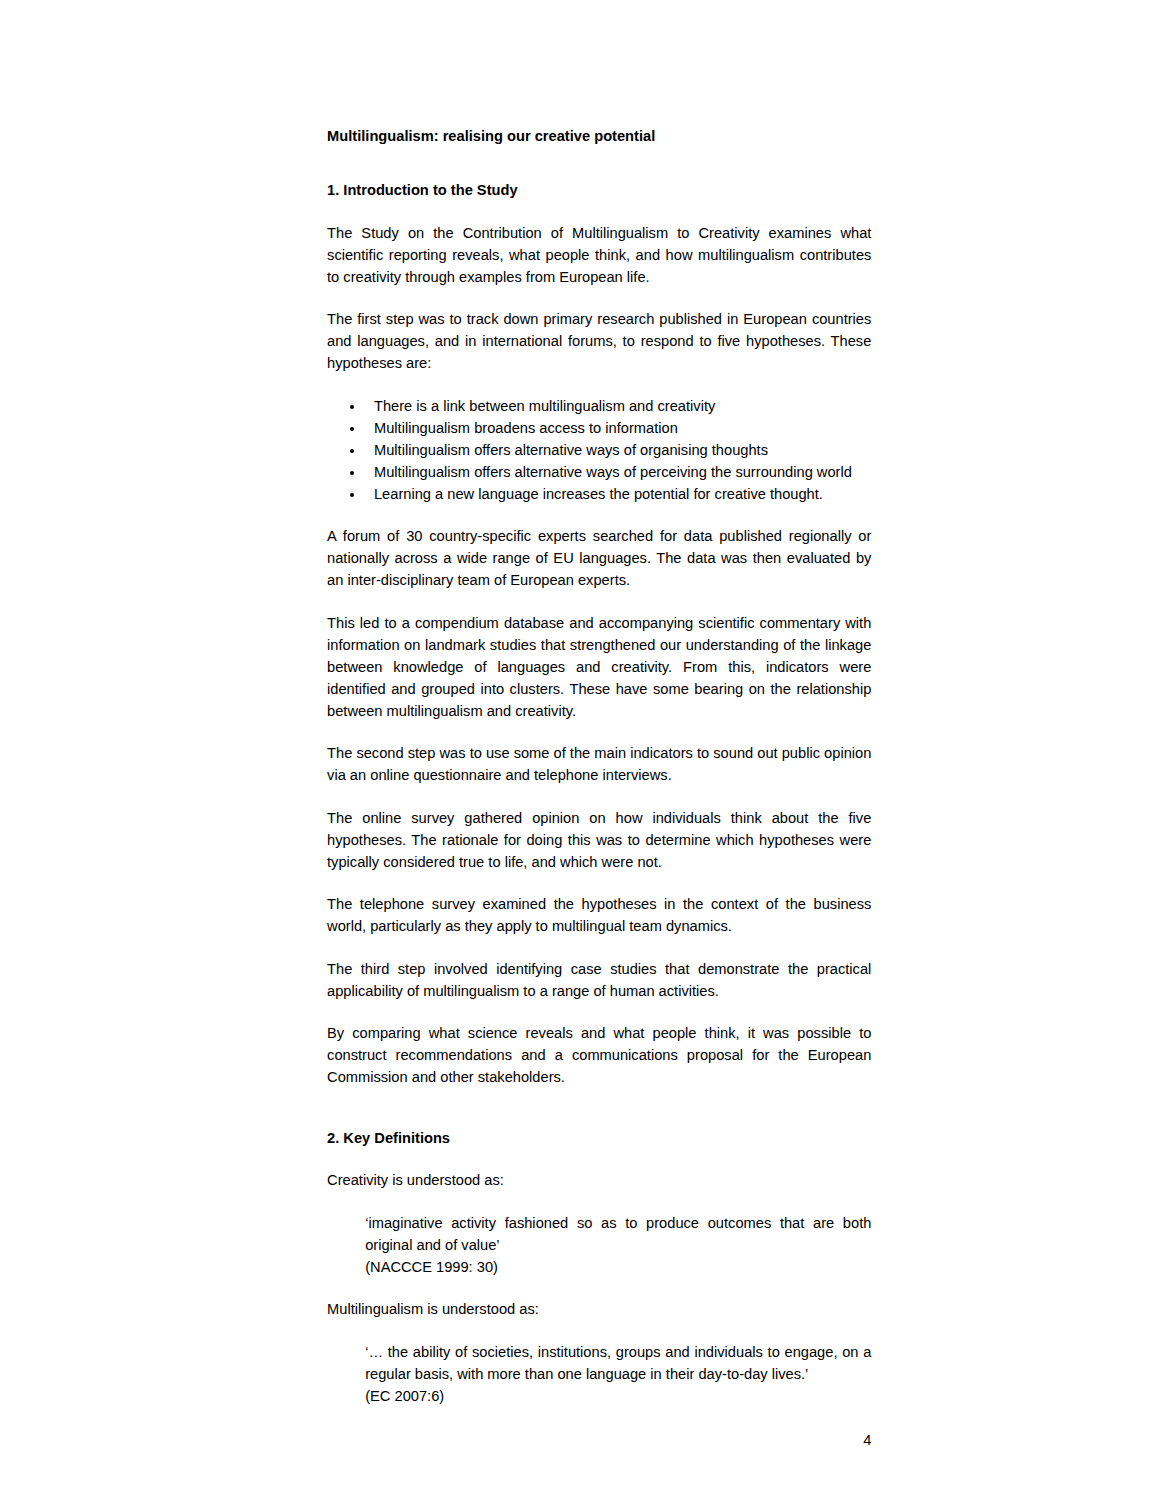Multilingualism: realising our creative potential
1. Introduction to the Study
The Study on the Contribution of Multilingualism to Creativity examines what scientific reporting reveals, what people think, and how multilingualism contributes to creativity through examples from European life.
The first step was to track down primary research published in European countries and languages, and in international forums, to respond to five hypotheses. These hypotheses are:
There is a link between multilingualism and creativity
Multilingualism broadens access to information
Multilingualism offers alternative ways of organising thoughts
Multilingualism offers alternative ways of perceiving the surrounding world
Learning a new language increases the potential for creative thought.
A forum of 30 country-specific experts searched for data published regionally or nationally across a wide range of EU languages. The data was then evaluated by an inter-disciplinary team of European experts.
This led to a compendium database and accompanying scientific commentary with information on landmark studies that strengthened our understanding of the linkage between knowledge of languages and creativity. From this, indicators were identified and grouped into clusters. These have some bearing on the relationship between multilingualism and creativity.
The second step was to use some of the main indicators to sound out public opinion via an online questionnaire and telephone interviews.
The online survey gathered opinion on how individuals think about the five hypotheses. The rationale for doing this was to determine which hypotheses were typically considered true to life, and which were not.
The telephone survey examined the hypotheses in the context of the business world, particularly as they apply to multilingual team dynamics.
The third step involved identifying case studies that demonstrate the practical applicability of multilingualism to a range of human activities.
By comparing what science reveals and what people think, it was possible to construct recommendations and a communications proposal for the European Commission and other stakeholders.
2. Key Definitions
Creativity is understood as:
‘imaginative activity fashioned so as to produce outcomes that are both original and of value’
(NACCCE 1999: 30)
Multilingualism is understood as:
‘… the ability of societies, institutions, groups and individuals to engage, on a regular basis, with more than one language in their day-to-day lives.’
(EC 2007:6)
4